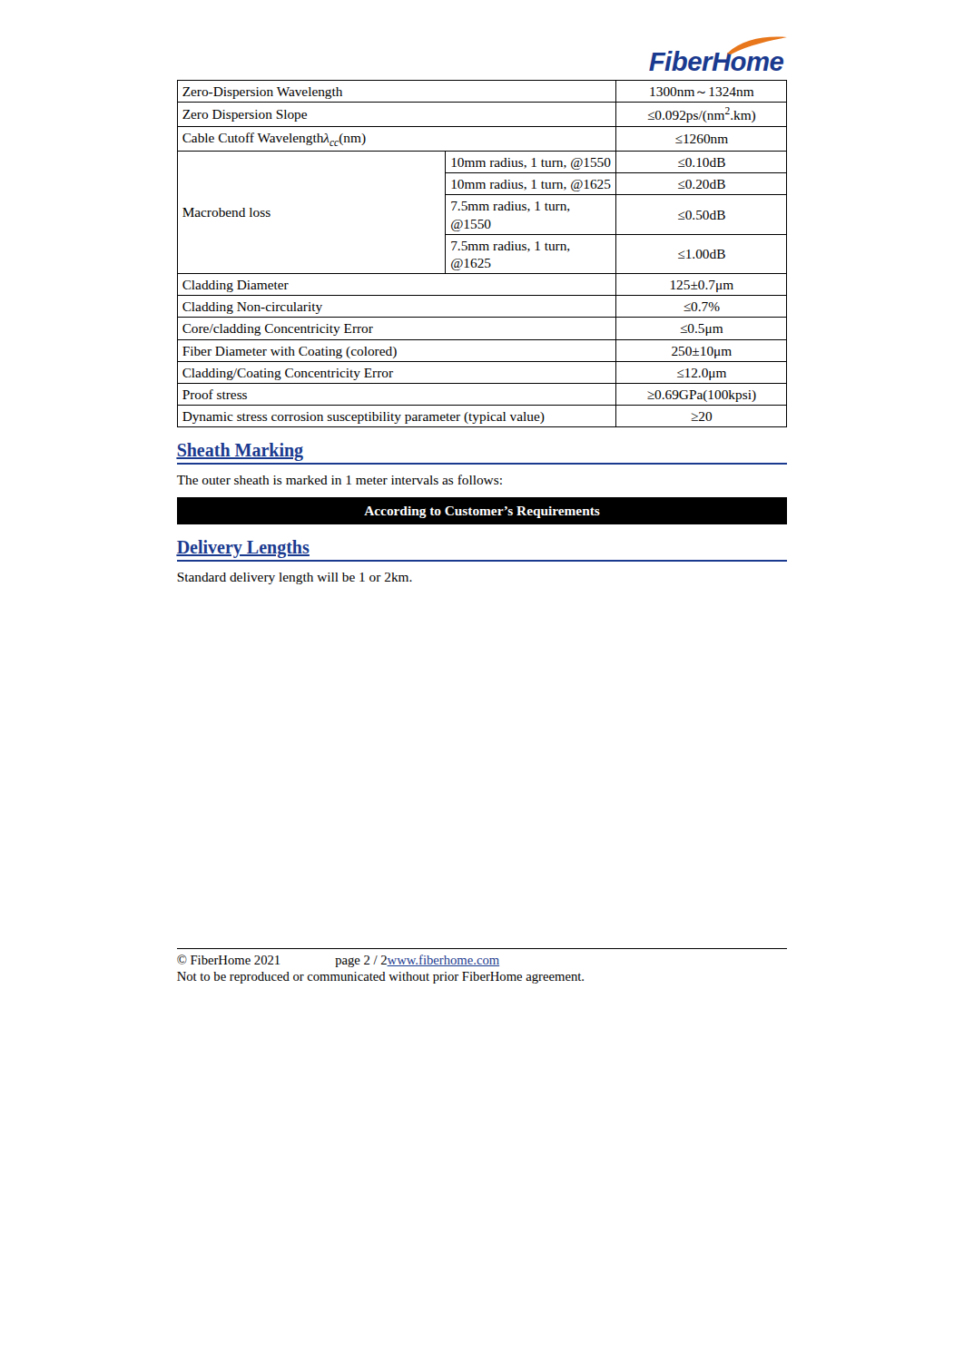Fiber Home
| Zero-Dispersion Wavelength | 1300nm～1324nm |
| Zero Dispersion Slope | ≤0.092ps/(nm 2 .km) |
| Cable Cutoff Wavelength λ cc (nm) | ≤1260nm |
| Macrobend loss | 10mm radius, 1 turn, @1550 | ≤0.10dB |
| 10mm radius, 1 turn, @1625 | ≤0.20dB |
| 7.5mm radius, 1 turn, @1550 | ≤0.50dB |
| 7.5mm radius, 1 turn, @1625 | ≤1.00dB |
| Cladding Diameter | 125±0.7μm |
| Cladding Non-circularity | ≤0.7% |
| Core/cladding Concentricity Error | ≤0.5μm |
| Fiber Diameter with Coating (colored) | 250±10μm |
| Cladding/Coating Concentricity Error | ≤12.0μm |
| Proof stress | ≥0.69GPa(100kpsi) |
| Dynamic stress corrosion susceptibility parameter (typical value) | ≥20 |
Sheath Marking
The outer sheath is marked in 1 meter intervals as follows:
According to Customer’s Requirements
Delivery Lengths
Standard delivery length will be 1 or 2km.
© FiberHome 2021 page 2 / 2www.fiberhome.com
Not to be reproduced or communicated without prior FiberHome agreement.